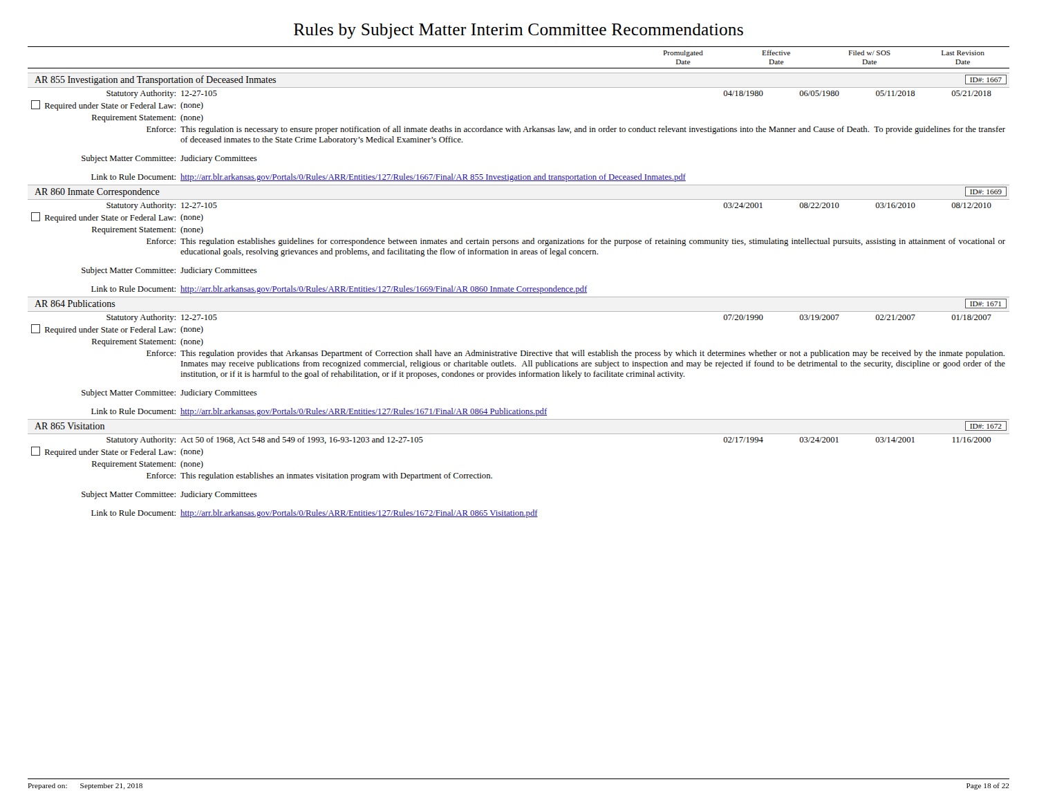Rules by Subject Matter Interim Committee Recommendations
| | Promulgated Date | Effective Date | Filed w/ SOS Date | Last Revision Date |
| AR 855 Investigation and Transportation of Deceased Inmates | ID#: 1667 |
| Statutory Authority: | 12-27-105 | 04/18/1980 | 06/05/1980 | 05/11/2018 | 05/21/2018 |
| Required under State or Federal Law: | (none) |
| Requirement Statement: | (none) |
| Enforce: | This regulation is necessary to ensure proper notification of all inmate deaths in accordance with Arkansas law, and in order to conduct relevant investigations into the Manner and Cause of Death. To provide guidelines for the transfer of deceased inmates to the State Crime Laboratory’s Medical Examiner’s Office. |
| Subject Matter Committee: | Judiciary Committees |
| Link to Rule Document: | http://arr.blr.arkansas.gov/Portals/0/Rules/ARR/Entities/127/Rules/1667/Final/AR 855 Investigation and transportation of Deceased Inmates.pdf |
| AR 860 Inmate Correspondence | ID#: 1669 |
| Statutory Authority: | 12-27-105 | 03/24/2001 | 08/22/2010 | 03/16/2010 | 08/12/2010 |
| Required under State or Federal Law: | (none) |
| Requirement Statement: | (none) |
| Enforce: | This regulation establishes guidelines for correspondence between inmates and certain persons and organizations for the purpose of retaining community ties, stimulating intellectual pursuits, assisting in attainment of vocational or educational goals, resolving grievances and problems, and facilitating the flow of information in areas of legal concern. |
| Subject Matter Committee: | Judiciary Committees |
| Link to Rule Document: | http://arr.blr.arkansas.gov/Portals/0/Rules/ARR/Entities/127/Rules/1669/Final/AR 0860 Inmate Correspondence.pdf |
| AR 864 Publications | ID#: 1671 |
| Statutory Authority: | 12-27-105 | 07/20/1990 | 03/19/2007 | 02/21/2007 | 01/18/2007 |
| Required under State or Federal Law: | (none) |
| Requirement Statement: | (none) |
| Enforce: | This regulation provides that Arkansas Department of Correction shall have an Administrative Directive that will establish the process by which it determines whether or not a publication may be received by the inmate population. Inmates may receive publications from recognized commercial, religious or charitable outlets. All publications are subject to inspection and may be rejected if found to be detrimental to the security, discipline or good order of the institution, or if it is harmful to the goal of rehabilitation, or if it proposes, condones or provides information likely to facilitate criminal activity. |
| Subject Matter Committee: | Judiciary Committees |
| Link to Rule Document: | http://arr.blr.arkansas.gov/Portals/0/Rules/ARR/Entities/127/Rules/1671/Final/AR 0864 Publications.pdf |
| AR 865 Visitation | ID#: 1672 |
| Statutory Authority: | Act 50 of 1968, Act 548 and 549 of 1993, 16-93-1203 and 12-27-105 | 02/17/1994 | 03/24/2001 | 03/14/2001 | 11/16/2000 |
| Required under State or Federal Law: | (none) |
| Requirement Statement: | (none) |
| Enforce: | This regulation establishes an inmates visitation program with Department of Correction. |
| Subject Matter Committee: | Judiciary Committees |
| Link to Rule Document: | http://arr.blr.arkansas.gov/Portals/0/Rules/ARR/Entities/127/Rules/1672/Final/AR 0865 Visitation.pdf |
Prepared on: September 21, 2018
Page 18 of 22